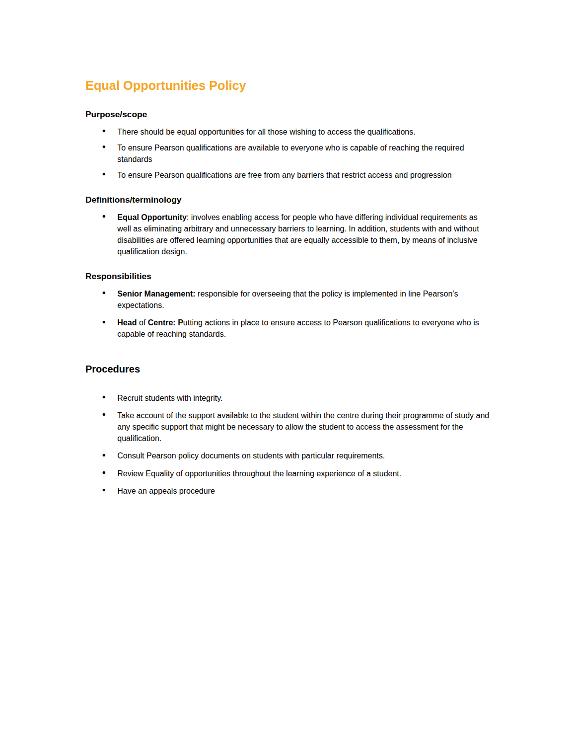Equal Opportunities Policy
Purpose/scope
There should be equal opportunities for all those wishing to access the qualifications.
To ensure Pearson qualifications are available to everyone who is capable of reaching the required standards
To ensure Pearson qualifications are free from any barriers that restrict access and progression
Definitions/terminology
Equal Opportunity: involves enabling access for people who have differing individual requirements as well as eliminating arbitrary and unnecessary barriers to learning. In addition, students with and without disabilities are offered learning opportunities that are equally accessible to them, by means of inclusive qualification design.
Responsibilities
Senior Management: responsible for overseeing that the policy is implemented in line Pearson’s expectations.
Head of Centre: Putting actions in place to ensure access to Pearson qualifications to everyone who is capable of reaching standards.
Procedures
Recruit students with integrity.
Take account of the support available to the student within the centre during their programme of study and any specific support that might be necessary to allow the student to access the assessment for the qualification.
Consult Pearson policy documents on students with particular requirements.
Review Equality of opportunities throughout the learning experience of a student.
Have an appeals procedure